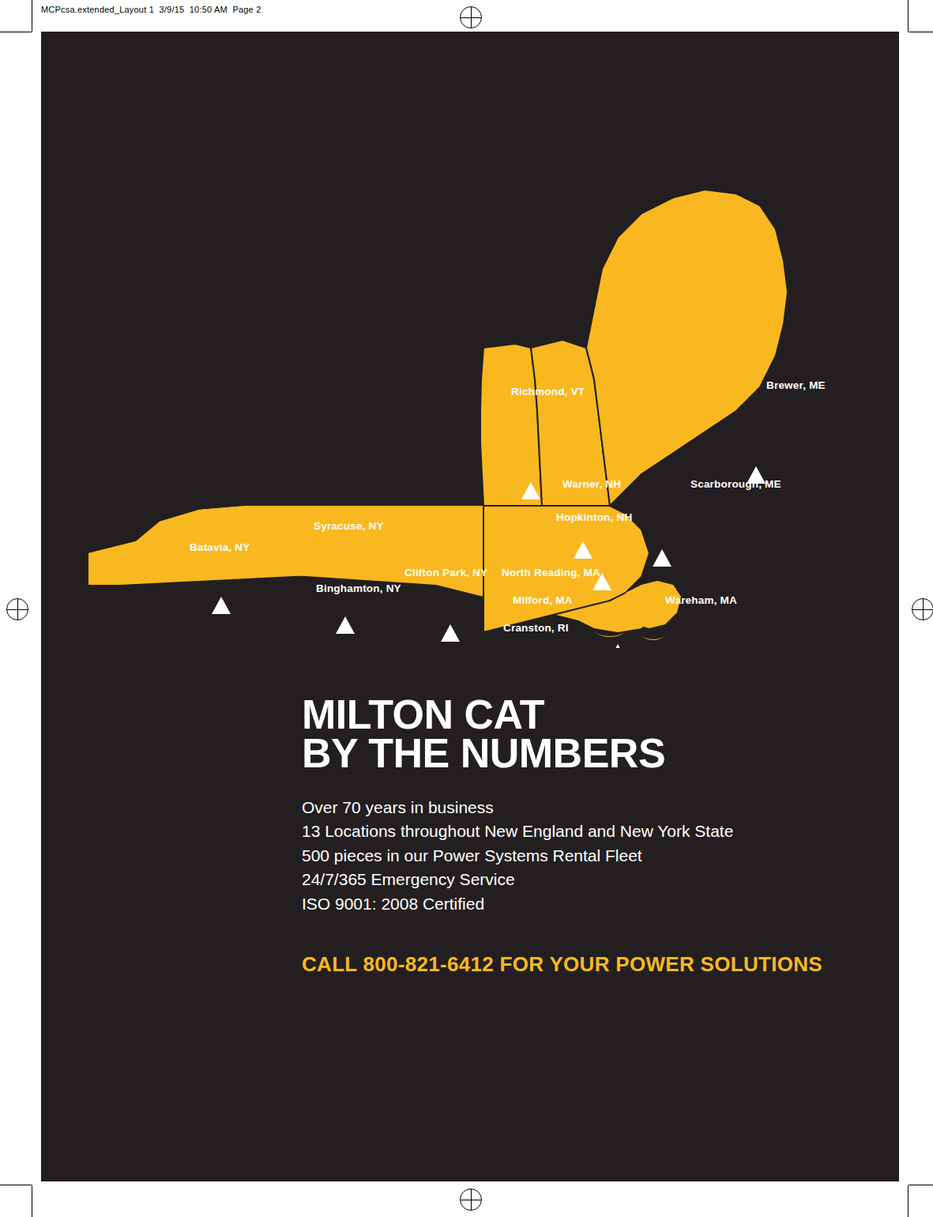MCPcsa.extended_Layout 1 3/9/15 10:50 AM Page 2
Richmond, VT
Brewer, ME
Warner, NH
Scarborough, ME
Hopkinton, NH
Syracuse, NY
Batavia, NY
Clifton Park, NY
North Reading, MA
Binghamton, NY
Milford, MA
Wareham, MA
Cranston, RI
MILTON CAT
BY THE NUMBERS
Over 70 years in business
13 Locations throughout New England and New York State
500 pieces in our Power Systems Rental Fleet
24/7/365 Emergency Service
ISO 9001: 2008 Certified
CALL 800-821-6412 FOR YOUR POWER SOLUTIONS